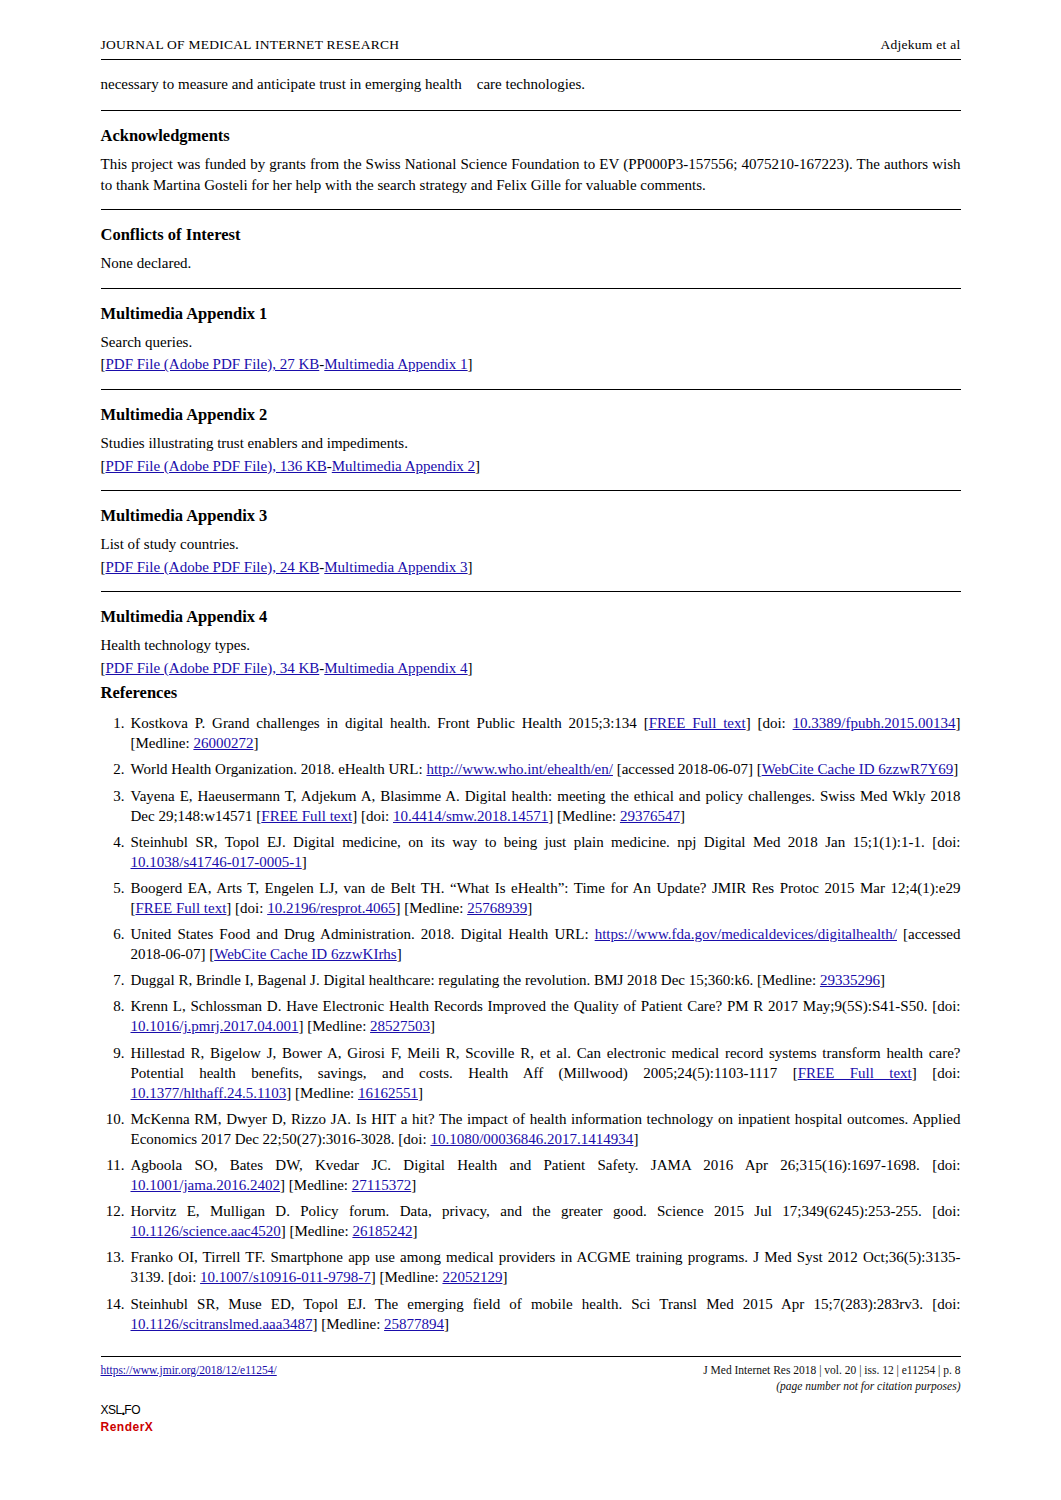JOURNAL OF MEDICAL INTERNET RESEARCH
Adjekum et al
necessary to measure and anticipate trust in emerging health care technologies.
Acknowledgments
This project was funded by grants from the Swiss National Science Foundation to EV (PP000P3-157556; 4075210-167223). The authors wish to thank Martina Gosteli for her help with the search strategy and Felix Gille for valuable comments.
Conflicts of Interest
None declared.
Multimedia Appendix 1
Search queries.
[PDF File (Adobe PDF File), 27 KB-Multimedia Appendix 1]
Multimedia Appendix 2
Studies illustrating trust enablers and impediments.
[PDF File (Adobe PDF File), 136 KB-Multimedia Appendix 2]
Multimedia Appendix 3
List of study countries.
[PDF File (Adobe PDF File), 24 KB-Multimedia Appendix 3]
Multimedia Appendix 4
Health technology types.
[PDF File (Adobe PDF File), 34 KB-Multimedia Appendix 4]
References
Kostkova P. Grand challenges in digital health. Front Public Health 2015;3:134 [FREE Full text] [doi: 10.3389/fpubh.2015.00134] [Medline: 26000272]
World Health Organization. 2018. eHealth URL: http://www.who.int/ehealth/en/ [accessed 2018-06-07] [WebCite Cache ID 6zzwR7Y69]
Vayena E, Haeusermann T, Adjekum A, Blasimme A. Digital health: meeting the ethical and policy challenges. Swiss Med Wkly 2018 Dec 29;148:w14571 [FREE Full text] [doi: 10.4414/smw.2018.14571] [Medline: 29376547]
Steinhubl SR, Topol EJ. Digital medicine, on its way to being just plain medicine. npj Digital Med 2018 Jan 15;1(1):1-1. [doi: 10.1038/s41746-017-0005-1]
Boogerd EA, Arts T, Engelen LJ, van de Belt TH. “What Is eHealth”: Time for An Update? JMIR Res Protoc 2015 Mar 12;4(1):e29 [FREE Full text] [doi: 10.2196/resprot.4065] [Medline: 25768939]
United States Food and Drug Administration. 2018. Digital Health URL: https://www.fda.gov/medicaldevices/digitalhealth/ [accessed 2018-06-07] [WebCite Cache ID 6zzwKIrhs]
Duggal R, Brindle I, Bagenal J. Digital healthcare: regulating the revolution. BMJ 2018 Dec 15;360:k6. [Medline: 29335296]
Krenn L, Schlossman D. Have Electronic Health Records Improved the Quality of Patient Care? PM R 2017 May;9(5S):S41-S50. [doi: 10.1016/j.pmrj.2017.04.001] [Medline: 28527503]
Hillestad R, Bigelow J, Bower A, Girosi F, Meili R, Scoville R, et al. Can electronic medical record systems transform health care? Potential health benefits, savings, and costs. Health Aff (Millwood) 2005;24(5):1103-1117 [FREE Full text] [doi: 10.1377/hlthaff.24.5.1103] [Medline: 16162551]
McKenna RM, Dwyer D, Rizzo JA. Is HIT a hit? The impact of health information technology on inpatient hospital outcomes. Applied Economics 2017 Dec 22;50(27):3016-3028. [doi: 10.1080/00036846.2017.1414934]
Agboola SO, Bates DW, Kvedar JC. Digital Health and Patient Safety. JAMA 2016 Apr 26;315(16):1697-1698. [doi: 10.1001/jama.2016.2402] [Medline: 27115372]
Horvitz E, Mulligan D. Policy forum. Data, privacy, and the greater good. Science 2015 Jul 17;349(6245):253-255. [doi: 10.1126/science.aac4520] [Medline: 26185242]
Franko OI, Tirrell TF. Smartphone app use among medical providers in ACGME training programs. J Med Syst 2012 Oct;36(5):3135-3139. [doi: 10.1007/s10916-011-9798-7] [Medline: 22052129]
Steinhubl SR, Muse ED, Topol EJ. The emerging field of mobile health. Sci Transl Med 2015 Apr 15;7(283):283rv3. [doi: 10.1126/scitranslmed.aaa3487] [Medline: 25877894]
https://www.jmir.org/2018/12/e11254/
J Med Internet Res 2018 | vol. 20 | iss. 12 | e11254 | p. 8
(page number not for citation purposes)
XSL•FO
RenderX